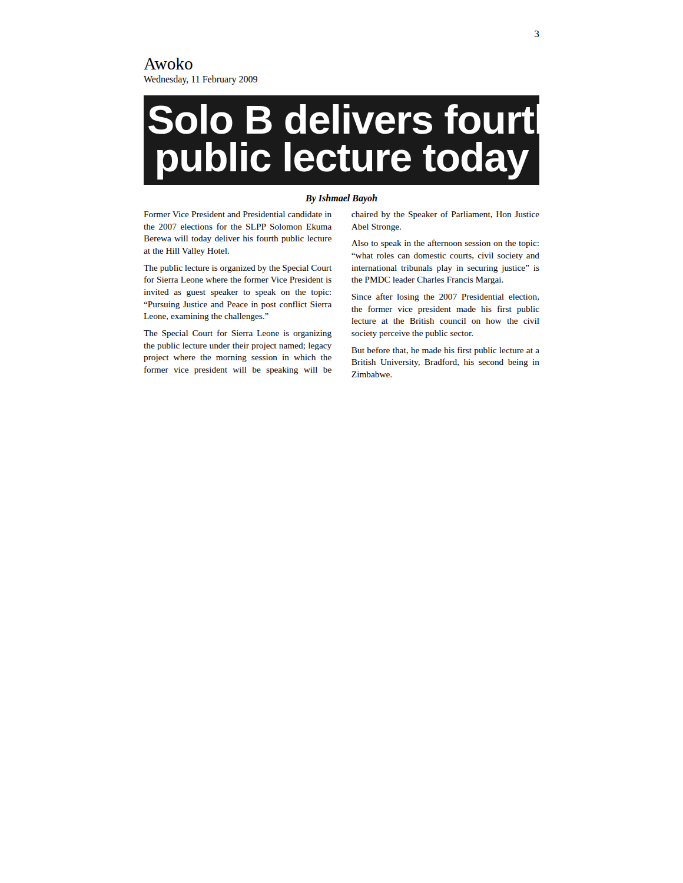3
Awoko
Wednesday, 11 February 2009
Solo B delivers fourth
public lecture today
By Ishmael Bayoh
Former Vice President and Presidential candidate in the 2007 elections for the SLPP Solomon Ekuma Berewa will today deliver his fourth public lecture at the Hill Valley Hotel.
The public lecture is organized by the Special Court for Sierra Leone where the former Vice President is invited as guest speaker to speak on the topic: “Pursuing Justice and Peace in post conflict Sierra Leone, examining the challenges.”
The Special Court for Sierra Leone is organizing the public lecture under their project named; legacy project where the morning session in which the former vice president will be speaking will be chaired by the Speaker of Parliament, Hon Justice Abel Stronge.
Also to speak in the afternoon session on the topic: “what roles can domestic courts, civil society and international tribunals play in securing justice” is the PMDC leader Charles Francis Margai.
Since after losing the 2007 Presidential election, the former vice president made his first public lecture at the British council on how the civil society perceive the public sector.
But before that, he made his first public lecture at a British University, Bradford, his second being in Zimbabwe.